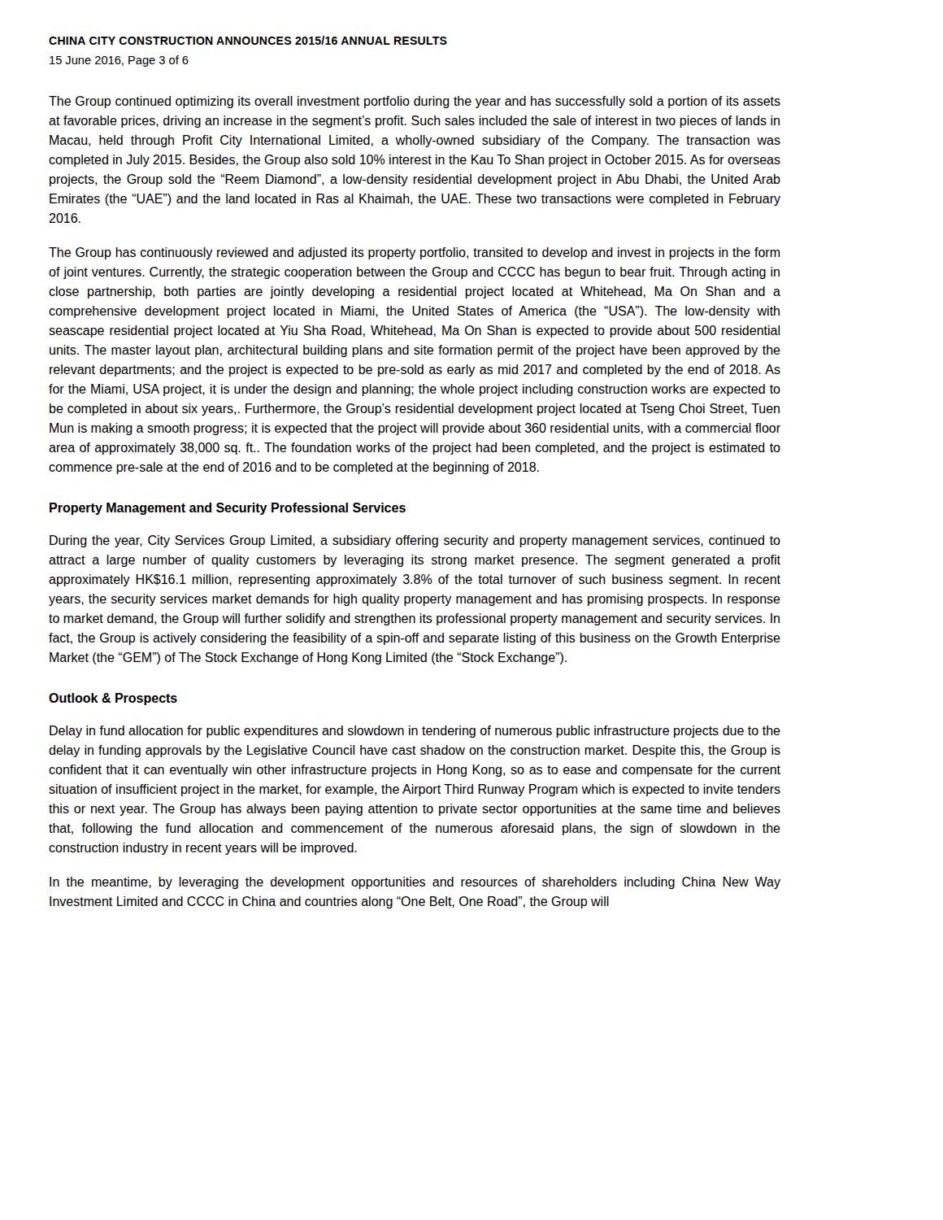CHINA CITY CONSTRUCTION ANNOUNCES 2015/16 ANNUAL RESULTS
15 June 2016, Page 3 of 6
The Group continued optimizing its overall investment portfolio during the year and has successfully sold a portion of its assets at favorable prices, driving an increase in the segment’s profit. Such sales included the sale of interest in two pieces of lands in Macau, held through Profit City International Limited, a wholly-owned subsidiary of the Company. The transaction was completed in July 2015. Besides, the Group also sold 10% interest in the Kau To Shan project in October 2015. As for overseas projects, the Group sold the “Reem Diamond”, a low-density residential development project in Abu Dhabi, the United Arab Emirates (the “UAE”) and the land located in Ras al Khaimah, the UAE. These two transactions were completed in February 2016.
The Group has continuously reviewed and adjusted its property portfolio, transited to develop and invest in projects in the form of joint ventures. Currently, the strategic cooperation between the Group and CCCC has begun to bear fruit. Through acting in close partnership, both parties are jointly developing a residential project located at Whitehead, Ma On Shan and a comprehensive development project located in Miami, the United States of America (the “USA”). The low-density with seascape residential project located at Yiu Sha Road, Whitehead, Ma On Shan is expected to provide about 500 residential units. The master layout plan, architectural building plans and site formation permit of the project have been approved by the relevant departments; and the project is expected to be pre-sold as early as mid 2017 and completed by the end of 2018. As for the Miami, USA project, it is under the design and planning; the whole project including construction works are expected to be completed in about six years,. Furthermore, the Group’s residential development project located at Tseng Choi Street, Tuen Mun is making a smooth progress; it is expected that the project will provide about 360 residential units, with a commercial floor area of approximately 38,000 sq. ft.. The foundation works of the project had been completed, and the project is estimated to commence pre-sale at the end of 2016 and to be completed at the beginning of 2018.
Property Management and Security Professional Services
During the year, City Services Group Limited, a subsidiary offering security and property management services, continued to attract a large number of quality customers by leveraging its strong market presence. The segment generated a profit approximately HK$16.1 million, representing approximately 3.8% of the total turnover of such business segment. In recent years, the security services market demands for high quality property management and has promising prospects. In response to market demand, the Group will further solidify and strengthen its professional property management and security services. In fact, the Group is actively considering the feasibility of a spin-off and separate listing of this business on the Growth Enterprise Market (the “GEM”) of The Stock Exchange of Hong Kong Limited (the “Stock Exchange”).
Outlook & Prospects
Delay in fund allocation for public expenditures and slowdown in tendering of numerous public infrastructure projects due to the delay in funding approvals by the Legislative Council have cast shadow on the construction market. Despite this, the Group is confident that it can eventually win other infrastructure projects in Hong Kong, so as to ease and compensate for the current situation of insufficient project in the market, for example, the Airport Third Runway Program which is expected to invite tenders this or next year. The Group has always been paying attention to private sector opportunities at the same time and believes that, following the fund allocation and commencement of the numerous aforesaid plans, the sign of slowdown in the construction industry in recent years will be improved.
In the meantime, by leveraging the development opportunities and resources of shareholders including China New Way Investment Limited and CCCC in China and countries along “One Belt, One Road”, the Group will